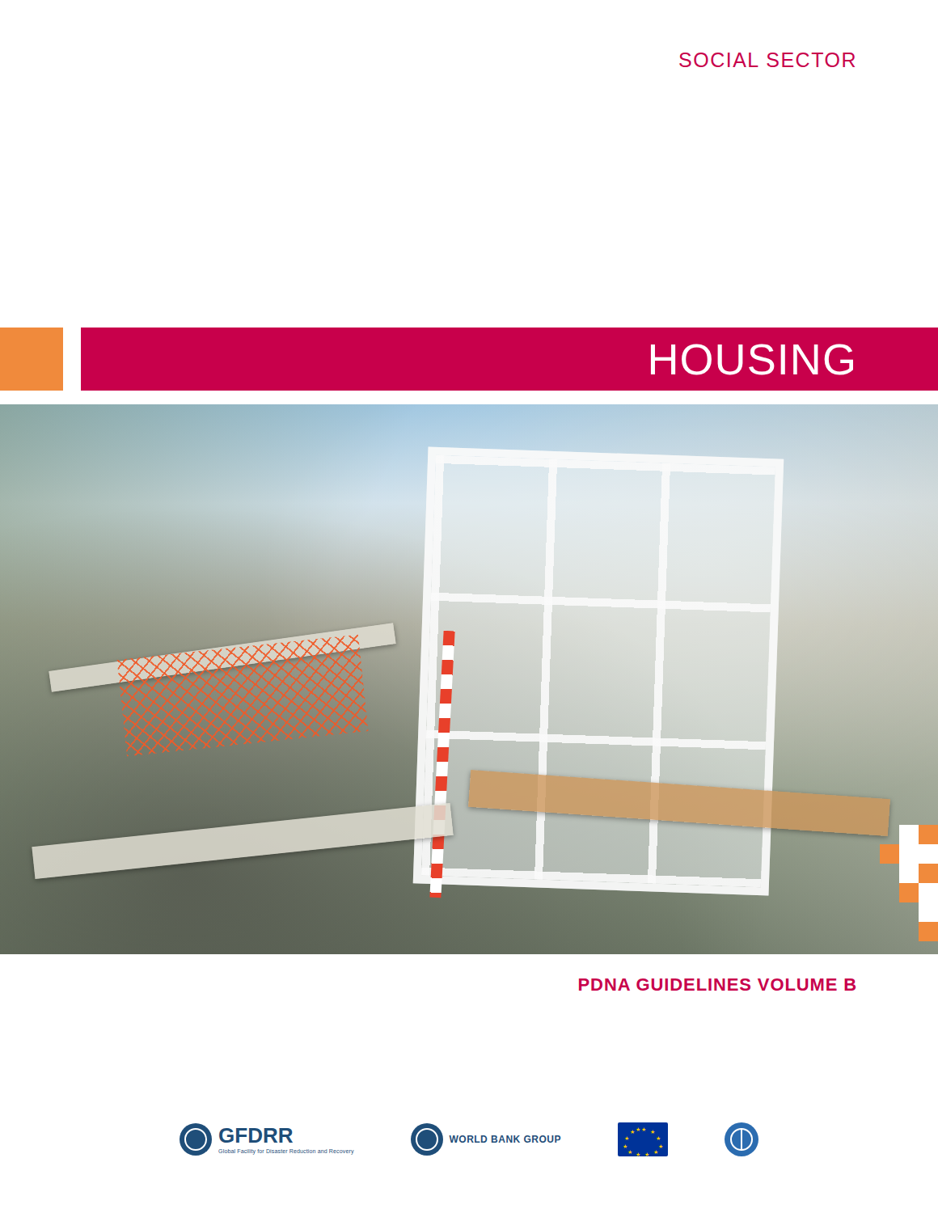SOCIAL SECTOR
HOUSING
PDNA GUIDELINES VOLUME B
GFDRR
Global Facility for Disaster Reduction and Recovery
WORLD BANK GROUP
★ ★ ★ ★ ★ ★ ★ ★ ★ ★ ★ ★